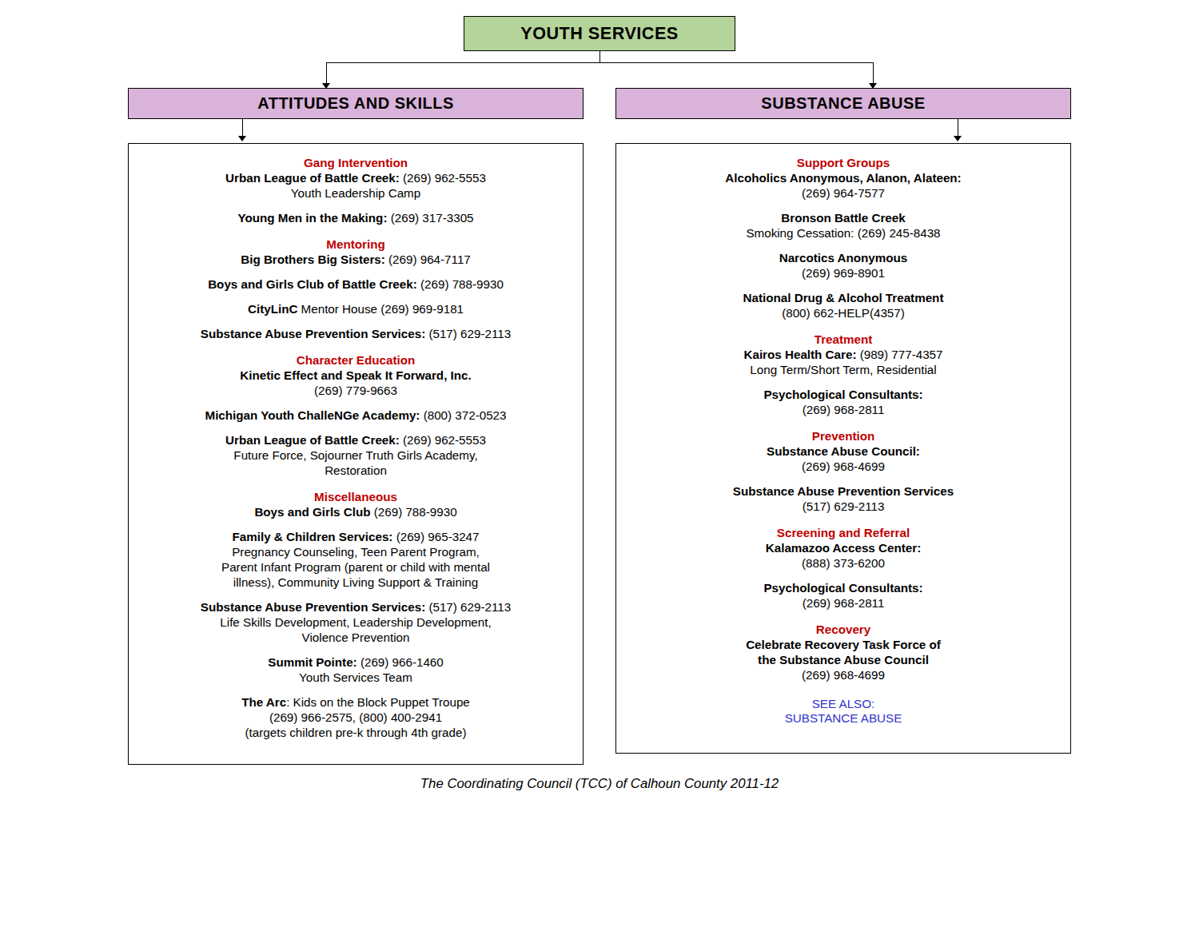YOUTH SERVICES
ATTITUDES AND SKILLS
Gang Intervention
Urban League of Battle Creek: (269) 962-5553
Youth Leadership Camp
Young Men in the Making: (269) 317-3305
Mentoring
Big Brothers Big Sisters: (269) 964-7117
Boys and Girls Club of Battle Creek: (269) 788-9930
CityLinC Mentor House (269) 969-9181
Substance Abuse Prevention Services: (517) 629-2113
Character Education
Kinetic Effect and Speak It Forward, Inc.
(269) 779-9663
Michigan Youth ChalleNGe Academy: (800) 372-0523
Urban League of Battle Creek: (269) 962-5553
Future Force, Sojourner Truth Girls Academy,
Restoration
Miscellaneous
Boys and Girls Club (269) 788-9930
Family & Children Services: (269) 965-3247
Pregnancy Counseling, Teen Parent Program,
Parent Infant Program (parent or child with mental
illness), Community Living Support & Training
Substance Abuse Prevention Services: (517) 629-2113
Life Skills Development, Leadership Development,
Violence Prevention
Summit Pointe: (269) 966-1460
Youth Services Team
The Arc: Kids on the Block Puppet Troupe
(269) 966-2575, (800) 400-2941
(targets children pre-k through 4th grade)
SUBSTANCE ABUSE
Support Groups
Alcoholics Anonymous, Alanon, Alateen:
(269) 964-7577
Bronson Battle Creek
Smoking Cessation: (269) 245-8438
Narcotics Anonymous
(269) 969-8901
National Drug & Alcohol Treatment
(800) 662-HELP(4357)
Treatment
Kairos Health Care: (989) 777-4357
Long Term/Short Term, Residential
Psychological Consultants:
(269) 968-2811
Prevention
Substance Abuse Council:
(269) 968-4699
Substance Abuse Prevention Services
(517) 629-2113
Screening and Referral
Kalamazoo Access Center:
(888) 373-6200
Psychological Consultants:
(269) 968-2811
Recovery
Celebrate Recovery Task Force of
the Substance Abuse Council
(269) 968-4699
SEE ALSO:
SUBSTANCE ABUSE
The Coordinating Council (TCC) of Calhoun County 2011-12